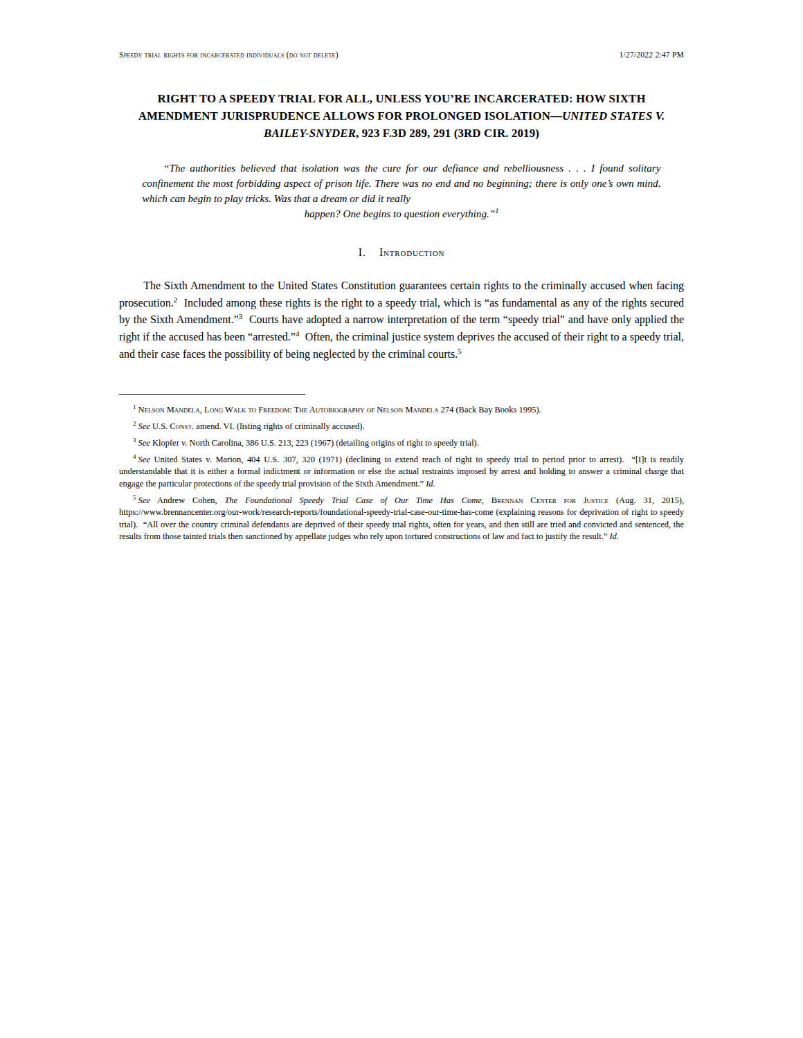Speedy Trial Rights for Incarcerated Individuals (Do Not Delete) 1/27/2022 2:47 PM
Right to a Speedy Trial for All, Unless You’re Incarcerated: How Sixth Amendment Jurisprudence Allows for Prolonged Isolation—United States v. Bailey-Snyder, 923 F.3d 289, 291 (3rd Cir. 2019)
“The authorities believed that isolation was the cure for our defiance and rebelliousness . . . I found solitary confinement the most forbidding aspect of prison life. There was no end and no beginning; there is only one’s own mind, which can begin to play tricks. Was that a dream or did it really happen? One begins to question everything.”1
I. Introduction
The Sixth Amendment to the United States Constitution guarantees certain rights to the criminally accused when facing prosecution.2 Included among these rights is the right to a speedy trial, which is “as fundamental as any of the rights secured by the Sixth Amendment.”3 Courts have adopted a narrow interpretation of the term “speedy trial” and have only applied the right if the accused has been “arrested.”4 Often, the criminal justice system deprives the accused of their right to a speedy trial, and their case faces the possibility of being neglected by the criminal courts.5
Nelson Mandela, Long Walk to Freedom: The Autobiography of Nelson Mandela 274 (Back Bay Books 1995).
See U.S. Const. amend. VI. (listing rights of criminally accused).
See Klopfer v. North Carolina, 386 U.S. 213, 223 (1967) (detailing origins of right to speedy trial).
See United States v. Marion, 404 U.S. 307, 320 (1971) (declining to extend reach of right to speedy trial to period prior to arrest). “[I]t is readily understandable that it is either a formal indictment or information or else the actual restraints imposed by arrest and holding to answer a criminal charge that engage the particular protections of the speedy trial provision of the Sixth Amendment.” Id.
See Andrew Cohen, The Foundational Speedy Trial Case of Our Time Has Come, Brennan Center for Justice (Aug. 31, 2015), https://www.brennancenter.org/our-work/research-reports/foundational-speedy-trial-case-our-time-has-come (explaining reasons for deprivation of right to speedy trial). “All over the country criminal defendants are deprived of their speedy trial rights, often for years, and then still are tried and convicted and sentenced, the results from those tainted trials then sanctioned by appellate judges who rely upon tortured constructions of law and fact to justify the result.” Id.